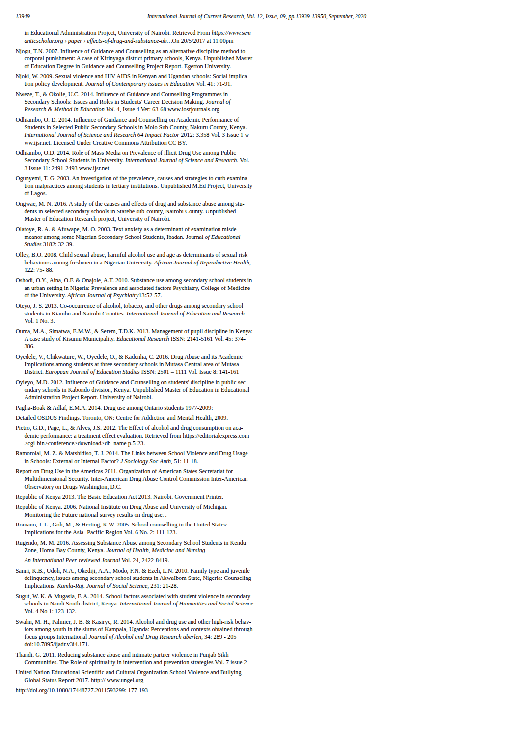13949 International Journal of Current Research, Vol. 12, Issue, 09, pp.13939-13950, September, 2020
in Educational Administration Project, University of Nairobi. Retrieved From https://www.semanticscholar.org › paper › effects-of-drug-and-substance-ab…On 20/5/2017 at 11.00pm
Njogu, T.N. 2007. Influence of Guidance and Counselling as an alternative discipline method to corporal punishment: A case of Kirinyaga district primary schools, Kenya. Unpublished Master of Education Degree in Guidance and Counselling Project Report. Egerton University.
Njoki, W. 2009. Sexual violence and HIV AIDS in Kenyan and Ugandan schools: Social implication policy development. Journal of Contemporary issues in Education Vol. 41: 71-91.
Nweze, T., & Okolie, U.C. 2014. Influence of Guidance and Counselling Programmes in Secondary Schools: Issues and Roles in Students' Career Decision Making. Journal of Research & Method in Education Vol. 4, Issue 4 Ver: 63-68 www.iosrjournals.org
Odhiambo, O. D. 2014. Influence of Guidance and Counselling on Academic Performance of Students in Selected Public Secondary Schools in Molo Sub County, Nakuru County, Kenya. International Journal of Science and Research 64 Impact Factor 2012: 3.358 Vol. 3 Issue 1 www.ijsr.net. Licensed Under Creative Commons Attribution CC BY.
Odhiambo, O.D. 2014. Role of Mass Media on Prevalence of Illicit Drug Use among Public Secondary School Students in University. International Journal of Science and Research. Vol. 3 Issue 11: 2491-2493 www.ijsr.net.
Ogunyemi, T. G. 2003. An investigation of the prevalence, causes and strategies to curb examination malpractices among students in tertiary institutions. Unpublished M.Ed Project, University of Lagos.
Ongwae, M. N. 2016. A study of the causes and effects of drug and substance abuse among students in selected secondary schools in Starehe sub-county, Nairobi County. Unpublished Master of Education Research project, University of Nairobi.
Olatoye, R. A. & Afuwape, M. O. 2003. Text anxiety as a determinant of examination misdemeanor among some Nigerian Secondary School Students, Ibadan. Journal of Educational Studies 3182: 32-39.
Olley, B.O. 2008. Child sexual abuse, harmful alcohol use and age as determinants of sexual risk behaviours among freshmen in a Nigerian University. African Journal of Reproductive Health, 122: 75- 88.
Oshodi, O.Y., Aina, O.F. & Onajole, A.T. 2010. Substance use among secondary school students in an urban setting in Nigeria: Prevalence and associated factors Psychiatry, College of Medicine of the University. African Journal of Psychiatry13:52-57.
Oteyo, J. S. 2013. Co-occurrence of alcohol, tobacco, and other drugs among secondary school students in Kiambu and Nairobi Counties. International Journal of Education and Research Vol. 1 No. 3.
Ouma, M.A., Simatwa, E.M.W., & Serem, T.D.K. 2013. Management of pupil discipline in Kenya: A case study of Kisumu Municipality. Educational Research ISSN: 2141-5161 Vol. 45: 374-386.
Oyedele, V., Chikwature, W., Oyedele, O., & Kadenha, C. 2016. Drug Abuse and its Academic Implications among students at three secondary schools in Mutasa Central area of Mutasa District. European Journal of Education Studies ISSN: 2501 – 1111 Vol. Issue 8: 141-161
Oyieyo, M.D. 2012. Influence of Guidance and Counselling on students' discipline in public secondary schools in Kabondo division, Kenya. Unpublished Master of Education in Educational Administration Project Report. University of Nairobi.
Paglia-Boak & Adlaf, E.M.A. 2014. Drug use among Ontario students 1977-2009:
Detailed OSDUS Findings. Toronto, ON: Centre for Addiction and Mental Health, 2009.
Pietro, G.D., Page, L., & Alves, J.S. 2012. The Effect of alcohol and drug consumption on academic performance: a treatment effect evaluation. Retrieved from https://editorialexpress.com>cgi-bin>conference>download>db_name p.5-23.
Ramorolal, M. Z. & Matshidiso, T. J. 2014. The Links between School Violence and Drug Usage in Schools: External or Internal Factor? J Sociology Soc Anth, 51: 11-18.
Report on Drug Use in the Americas 2011. Organization of American States Secretariat for Multidimensional Security. Inter-American Drug Abuse Control Commission Inter-American Observatory on Drugs Washington, D.C.
Republic of Kenya 2013. The Basic Education Act 2013. Nairobi. Government Printer.
Republic of Kenya. 2006. National Institute on Drug Abuse and University of Michigan. Monitoring the Future national survey results on drug use. .
Romano, J. L., Goh, M., & Herting, K.W. 2005. School counselling in the United States: Implications for the Asia- Pacific Region Vol. 6 No. 2: 111-123.
Rugendo, M. M. 2016. Assessing Substance Abuse among Secondary School Students in Kendu Zone, Homa-Bay County, Kenya. Journal of Health, Medicine and Nursing
An International Peer-reviewed Journal Vol. 24, 2422-8419.
Sanni, K.B., Udoh, N.A., Okediji, A.A., Modo, F.N. & Ezeh, L.N. 2010. Family type and juvenile delinquency, issues among secondary school students in AkwaIbom State, Nigeria: Counseling Implications. Kamla-Raj. Journal of Social Science, 231: 21-28.
Sugut, W. K. & Mugasia, F. A. 2014. School factors associated with student violence in secondary schools in Nandi South district, Kenya. International Journal of Humanities and Social Science Vol. 4 No 1: 123-132.
Swahn, M. H., Palmier, J. B. & Kasirye, R. 2014. Alcohol and drug use and other high-risk behaviors among youth in the slums of Kampala, Uganda: Perceptions and contexts obtained through focus groups International Journal of Alcohol and Drug Research aberlen, 34: 289 - 205 doi:10.7895/ijadr.v3i4.171.
Thandi, G. 2011. Reducing substance abuse and intimate partner violence in Punjab Sikh Communities. The Role of spirituality in intervention and prevention strategies Vol. 7 issue 2
United Nation Educational Scientific and Cultural Organization School Violence and Bullying Global Status Report 2017. http:// www.ungel.org
http://doi.org/10.1080/17448727.2011593299: 177-193